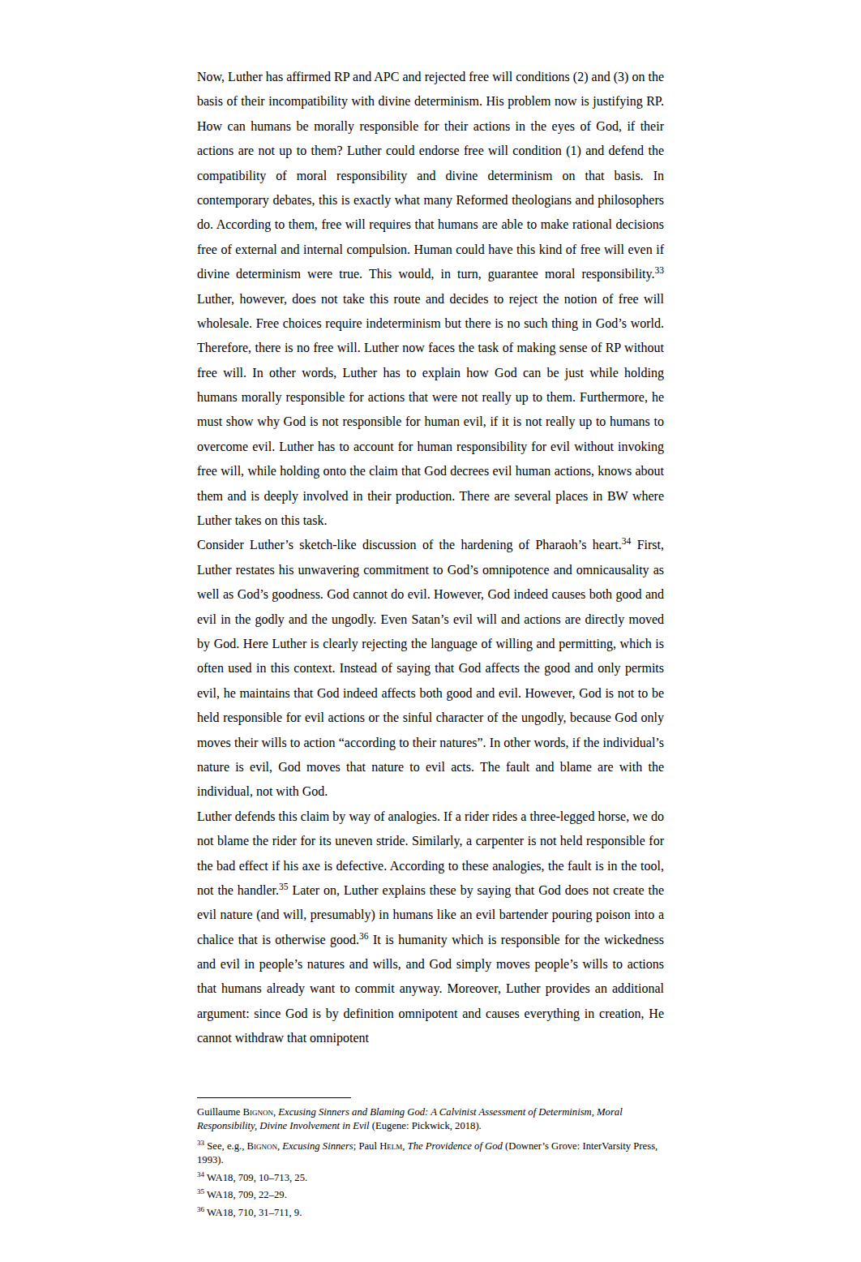Now, Luther has affirmed RP and APC and rejected free will conditions (2) and (3) on the basis of their incompatibility with divine determinism. His problem now is justifying RP. How can humans be morally responsible for their actions in the eyes of God, if their actions are not up to them? Luther could endorse free will condition (1) and defend the compatibility of moral responsibility and divine determinism on that basis. In contemporary debates, this is exactly what many Reformed theologians and philosophers do. According to them, free will requires that humans are able to make rational decisions free of external and internal compulsion. Human could have this kind of free will even if divine determinism were true. This would, in turn, guarantee moral responsibility.33 Luther, however, does not take this route and decides to reject the notion of free will wholesale. Free choices require indeterminism but there is no such thing in God’s world. Therefore, there is no free will. Luther now faces the task of making sense of RP without free will. In other words, Luther has to explain how God can be just while holding humans morally responsible for actions that were not really up to them. Furthermore, he must show why God is not responsible for human evil, if it is not really up to humans to overcome evil. Luther has to account for human responsibility for evil without invoking free will, while holding onto the claim that God decrees evil human actions, knows about them and is deeply involved in their production. There are several places in BW where Luther takes on this task.
Consider Luther’s sketch-like discussion of the hardening of Pharaoh’s heart.34 First, Luther restates his unwavering commitment to God’s omnipotence and omnicausality as well as God’s goodness. God cannot do evil. However, God indeed causes both good and evil in the godly and the ungodly. Even Satan’s evil will and actions are directly moved by God. Here Luther is clearly rejecting the language of willing and permitting, which is often used in this context. Instead of saying that God affects the good and only permits evil, he maintains that God indeed affects both good and evil. However, God is not to be held responsible for evil actions or the sinful character of the ungodly, because God only moves their wills to action “according to their natures”. In other words, if the individual’s nature is evil, God moves that nature to evil acts. The fault and blame are with the individual, not with God.
Luther defends this claim by way of analogies. If a rider rides a three-legged horse, we do not blame the rider for its uneven stride. Similarly, a carpenter is not held responsible for the bad effect if his axe is defective. According to these analogies, the fault is in the tool, not the handler.35 Later on, Luther explains these by saying that God does not create the evil nature (and will, presumably) in humans like an evil bartender pouring poison into a chalice that is otherwise good.36 It is humanity which is responsible for the wickedness and evil in people’s natures and wills, and God simply moves people’s wills to actions that humans already want to commit anyway. Moreover, Luther provides an additional argument: since God is by definition omnipotent and causes everything in creation, He cannot withdraw that omnipotent
Guillaume Bignon, Excusing Sinners and Blaming God: A Calvinist Assessment of Determinism, Moral Responsibility, Divine Involvement in Evil (Eugene: Pickwick, 2018).
33 See, e.g., Bignon, Excusing Sinners; Paul Helm, The Providence of God (Downer’s Grove: InterVarsity Press, 1993).
34 WA18, 709, 10–713, 25.
35 WA18, 709, 22–29.
36 WA18, 710, 31–711, 9.